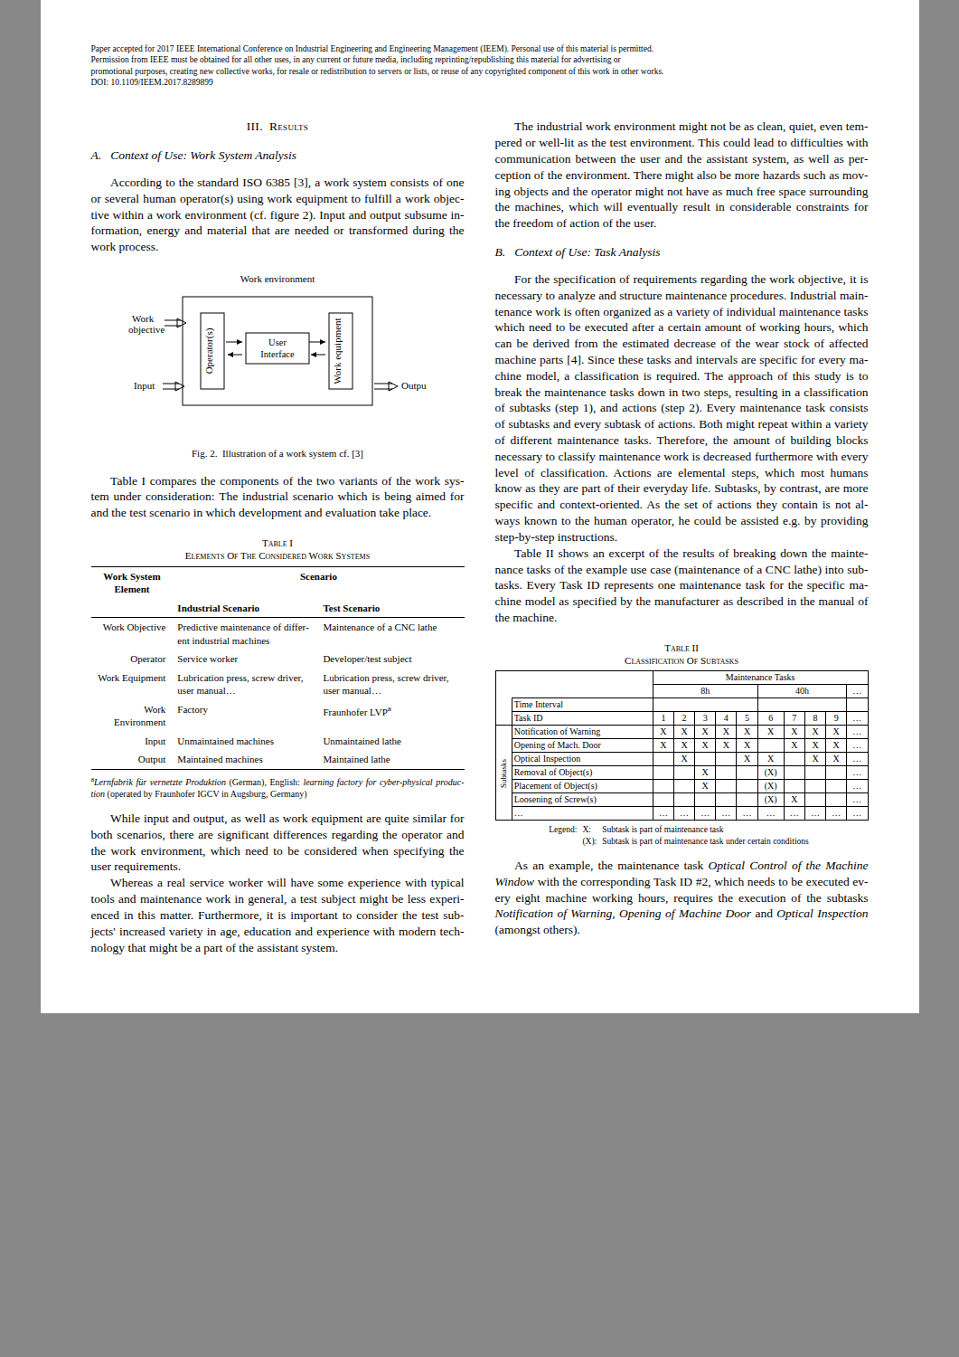Paper accepted for 2017 IEEE International Conference on Industrial Engineering and Engineering Management (IEEM). Personal use of this material is permitted.
Permission from IEEE must be obtained for all other uses, in any current or future media, including reprinting/republishing this material for advertising or
promotional purposes, creating new collective works, for resale or redistribution to servers or lists, or reuse of any copyrighted component of this work in other works.
DOI: 10.1109/IEEM.2017.8289899
III. Results
A. Context of Use: Work System Analysis
According to the standard ISO 6385 [3], a work system consists of one or several human operator(s) using work equipment to fulfill a work objective within a work environment (cf. figure 2). Input and output subsume information, energy and material that are needed or transformed during the work process.
Work environment Operator(s) Work equipment User Interface Work objective Input Output
Fig. 2. Illustration of a work system cf. [3]
Table I compares the components of the two variants of the work system under consideration: The industrial scenario which is being aimed for and the test scenario in which development and evaluation take place.
Table IElements Of The Considered Work Systems
| Work System Element | Scenario |
| --- | --- |
| | Industrial Scenario | Test Scenario |
| Work Objective | Predictive maintenance of different industrial machines | Maintenance of a CNC lathe |
| Operator | Service worker | Developer/test subject |
| Work Equipment | Lubrication press, screw driver, user manual… | Lubrication press, screw driver, user manual… |
| Work Environment | Factory | Fraunhofer LVP a |
| Input | Unmaintained machines | Unmaintained lathe |
| Output | Maintained machines | Maintained lathe |
aLernfabrik für vernetzte Produktion (German), English: learning factory for cyber-physical production (operated by Fraunhofer IGCV in Augsburg, Germany)
While input and output, as well as work equipment are quite similar for both scenarios, there are significant differences regarding the operator and the work environment, which need to be considered when specifying the user requirements.
Whereas a real service worker will have some experience with typical tools and maintenance work in general, a test subject might be less experienced in this matter. Furthermore, it is important to consider the test subjects' increased variety in age, education and experience with modern technology that might be a part of the assistant system.
The industrial work environment might not be as clean, quiet, even tempered or well-lit as the test environment. This could lead to difficulties with communication between the user and the assistant system, as well as perception of the environment. There might also be more hazards such as moving objects and the operator might not have as much free space surrounding the machines, which will eventually result in considerable constraints for the freedom of action of the user.
B. Context of Use: Task Analysis
For the specification of requirements regarding the work objective, it is necessary to analyze and structure maintenance procedures. Industrial maintenance work is often organized as a variety of individual maintenance tasks which need to be executed after a certain amount of working hours, which can be derived from the estimated decrease of the wear stock of affected machine parts [4]. Since these tasks and intervals are specific for every machine model, a classification is required. The approach of this study is to break the maintenance tasks down in two steps, resulting in a classification of subtasks (step 1), and actions (step 2). Every maintenance task consists of subtasks and every subtask of actions. Both might repeat within a variety of different maintenance tasks. Therefore, the amount of building blocks necessary to classify maintenance work is decreased furthermore with every level of classification. Actions are elemental steps, which most humans know as they are part of their everyday life. Subtasks, by contrast, are more specific and context-oriented. As the set of actions they contain is not always known to the human operator, he could be assisted e.g. by providing step-by-step instructions.
Table II shows an excerpt of the results of breaking down the maintenance tasks of the example use case (maintenance of a CNC lathe) into subtasks. Every Task ID represents one maintenance task for the specific machine model as specified by the manufacturer as described in the manual of the machine.
Table IIClassification Of Subtasks
| | | Maintenance Tasks |
| 8h | 40h | … |
| | Time Interval | | | |
| | Task ID | 1 | 2 | 3 | 4 | 5 | 6 | 7 | 8 | 9 | … |
| Subtasks | Notification of Warning | X | X | X | X | X | X | X | X | X | … |
| Opening of Mach. Door | X | X | X | X | X | | X | X | X | … |
| Optical Inspection | | X | | | X | X | | X | X | … |
| Removal of Object(s) | | | X | | | (X) | | | | … |
| Placement of Object(s) | | | X | | | (X) | | | | … |
| Loosening of Screw(s) | | | | | | (X) | X | | | … |
| … | … | … | … | … | … | … | … | … | … | … |
| Legend: | X: | Subtask is part of maintenance task |
| | (X): | Subtask is part of maintenance task under certain conditions |
As an example, the maintenance task Optical Control of the Machine Window with the corresponding Task ID #2, which needs to be executed every eight machine working hours, requires the execution of the subtasks Notification of Warning, Opening of Machine Door and Optical Inspection (amongst others).